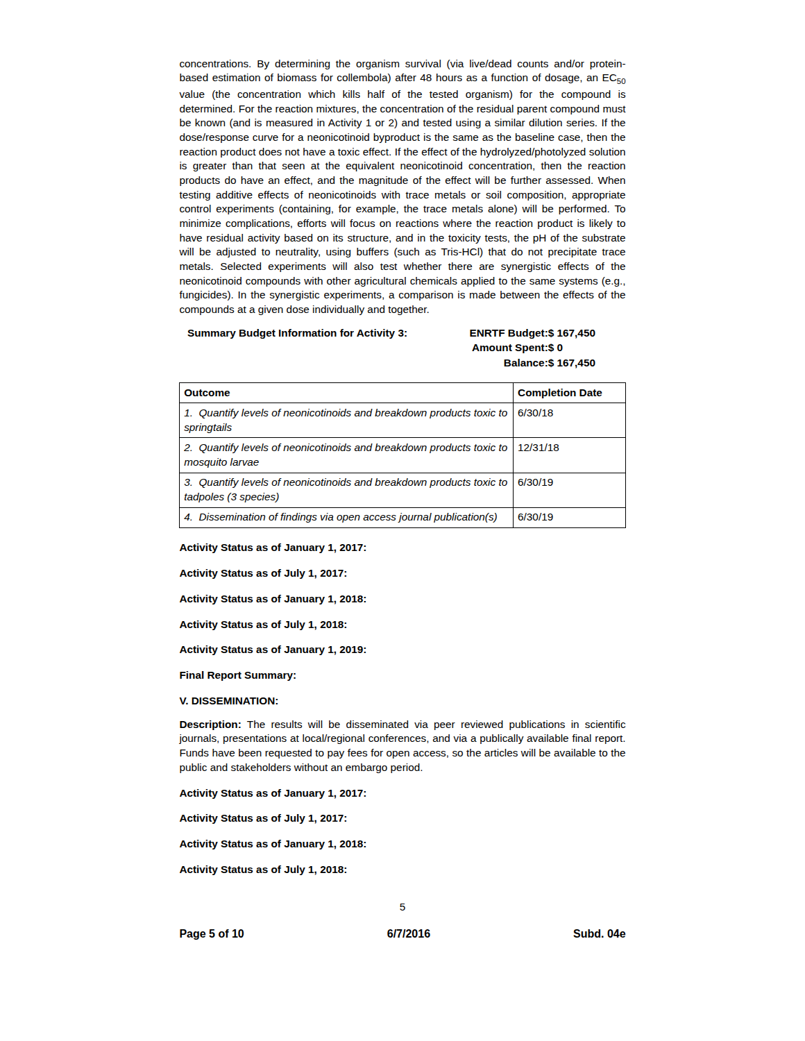concentrations. By determining the organism survival (via live/dead counts and/or protein-based estimation of biomass for collembola) after 48 hours as a function of dosage, an EC50 value (the concentration which kills half of the tested organism) for the compound is determined. For the reaction mixtures, the concentration of the residual parent compound must be known (and is measured in Activity 1 or 2) and tested using a similar dilution series. If the dose/response curve for a neonicotinoid byproduct is the same as the baseline case, then the reaction product does not have a toxic effect. If the effect of the hydrolyzed/photolyzed solution is greater than that seen at the equivalent neonicotinoid concentration, then the reaction products do have an effect, and the magnitude of the effect will be further assessed. When testing additive effects of neonicotinoids with trace metals or soil composition, appropriate control experiments (containing, for example, the trace metals alone) will be performed. To minimize complications, efforts will focus on reactions where the reaction product is likely to have residual activity based on its structure, and in the toxicity tests, the pH of the substrate will be adjusted to neutrality, using buffers (such as Tris-HCl) that do not precipitate trace metals. Selected experiments will also test whether there are synergistic effects of the neonicotinoid compounds with other agricultural chemicals applied to the same systems (e.g., fungicides). In the synergistic experiments, a comparison is made between the effects of the compounds at a given dose individually and together.
Summary Budget Information for Activity 3:
| ENRTF Budget: | $ 167,450 |
| Amount Spent: | $ 0 |
| Balance: | $ 167,450 |
| Outcome | Completion Date |
| --- | --- |
| 1. Quantify levels of neonicotinoids and breakdown products toxic to springtails | 6/30/18 |
| 2. Quantify levels of neonicotinoids and breakdown products toxic to mosquito larvae | 12/31/18 |
| 3. Quantify levels of neonicotinoids and breakdown products toxic to tadpoles (3 species) | 6/30/19 |
| 4. Dissemination of findings via open access journal publication(s) | 6/30/19 |
Activity Status as of January 1, 2017:
Activity Status as of July 1, 2017:
Activity Status as of January 1, 2018:
Activity Status as of July 1, 2018:
Activity Status as of January 1, 2019:
Final Report Summary:
V. DISSEMINATION:
Description: The results will be disseminated via peer reviewed publications in scientific journals, presentations at local/regional conferences, and via a publically available final report. Funds have been requested to pay fees for open access, so the articles will be available to the public and stakeholders without an embargo period.
Activity Status as of January 1, 2017:
Activity Status as of July 1, 2017:
Activity Status as of January 1, 2018:
Activity Status as of July 1, 2018:
5
Page 5 of 10 Subd. 04e
6/7/2016